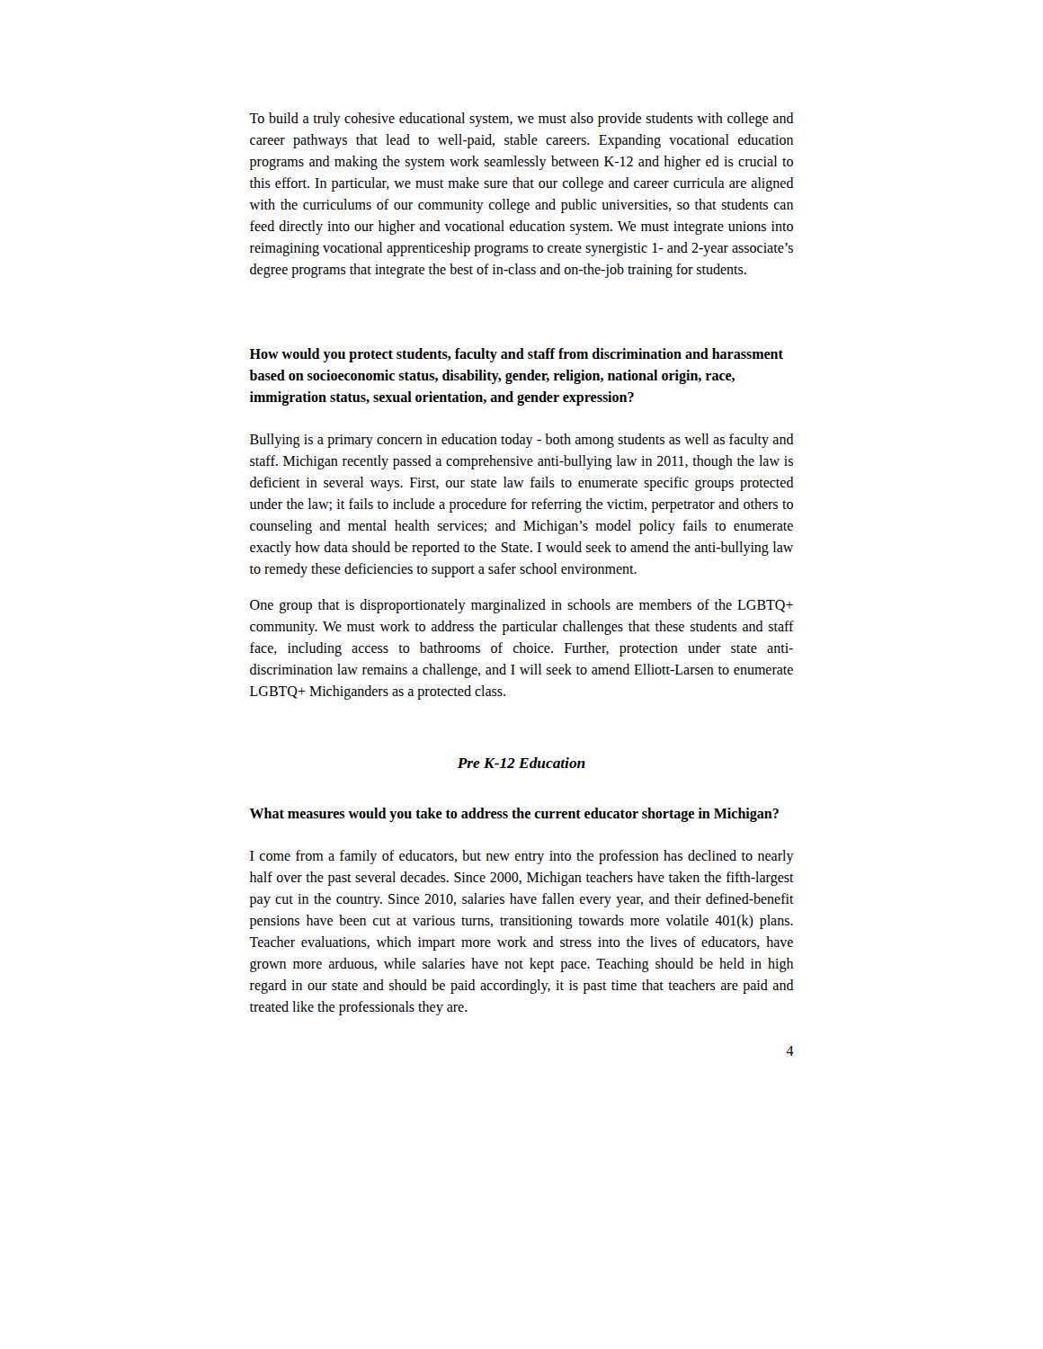To build a truly cohesive educational system, we must also provide students with college and career pathways that lead to well-paid, stable careers. Expanding vocational education programs and making the system work seamlessly between K-12 and higher ed is crucial to this effort. In particular, we must make sure that our college and career curricula are aligned with the curriculums of our community college and public universities, so that students can feed directly into our higher and vocational education system. We must integrate unions into reimagining vocational apprenticeship programs to create synergistic 1- and 2-year associate’s degree programs that integrate the best of in-class and on-the-job training for students.
How would you protect students, faculty and staff from discrimination and harassment based on socioeconomic status, disability, gender, religion, national origin, race, immigration status, sexual orientation, and gender expression?
Bullying is a primary concern in education today - both among students as well as faculty and staff. Michigan recently passed a comprehensive anti-bullying law in 2011, though the law is deficient in several ways. First, our state law fails to enumerate specific groups protected under the law; it fails to include a procedure for referring the victim, perpetrator and others to counseling and mental health services; and Michigan’s model policy fails to enumerate exactly how data should be reported to the State. I would seek to amend the anti-bullying law to remedy these deficiencies to support a safer school environment.
One group that is disproportionately marginalized in schools are members of the LGBTQ+ community. We must work to address the particular challenges that these students and staff face, including access to bathrooms of choice. Further, protection under state anti-discrimination law remains a challenge, and I will seek to amend Elliott-Larsen to enumerate LGBTQ+ Michiganders as a protected class.
Pre K-12 Education
What measures would you take to address the current educator shortage in Michigan?
I come from a family of educators, but new entry into the profession has declined to nearly half over the past several decades. Since 2000, Michigan teachers have taken the fifth-largest pay cut in the country. Since 2010, salaries have fallen every year, and their defined-benefit pensions have been cut at various turns, transitioning towards more volatile 401(k) plans. Teacher evaluations, which impart more work and stress into the lives of educators, have grown more arduous, while salaries have not kept pace. Teaching should be held in high regard in our state and should be paid accordingly, it is past time that teachers are paid and treated like the professionals they are.
4